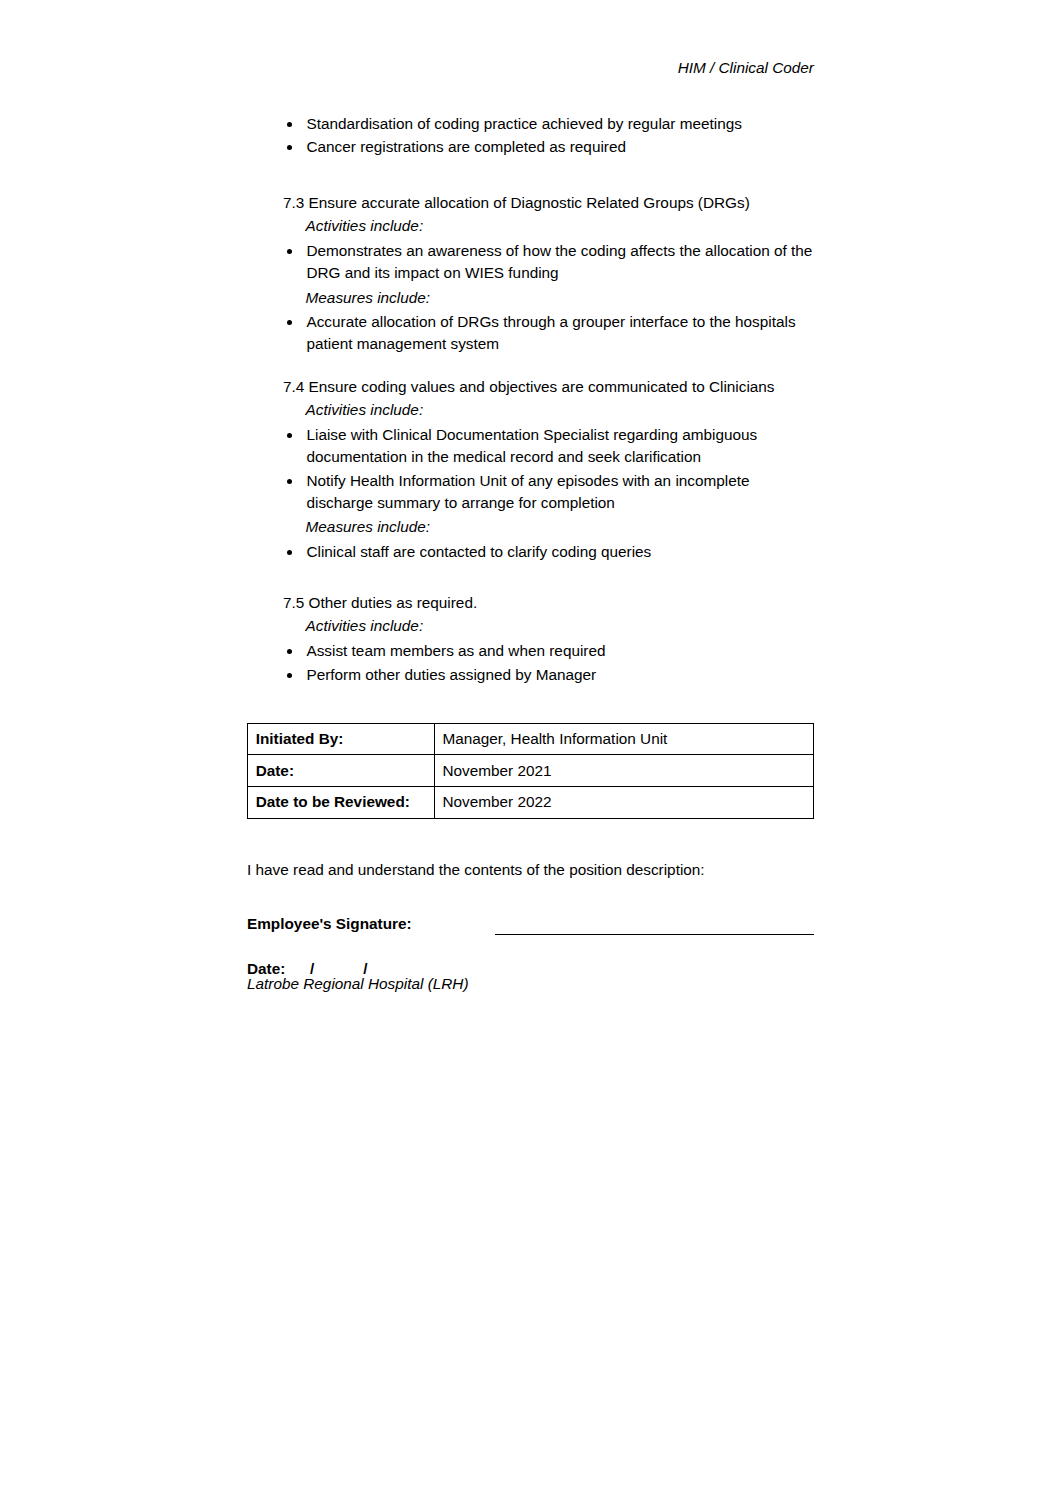HIM / Clinical Coder
Standardisation of coding practice achieved by regular meetings
Cancer registrations are completed as required
7.3 Ensure accurate allocation of Diagnostic Related Groups (DRGs)
Activities include:
Demonstrates an awareness of how the coding affects the allocation of the DRG and its impact on WIES funding
Measures include:
Accurate allocation of DRGs through a grouper interface to the hospitals patient management system
7.4 Ensure coding values and objectives are communicated to Clinicians
Activities include:
Liaise with Clinical Documentation Specialist regarding ambiguous documentation in the medical record and seek clarification
Notify Health Information Unit of any episodes with an incomplete discharge summary to arrange for completion
Measures include:
Clinical staff are contacted to clarify coding queries
7.5 Other duties as required.
Activities include:
Assist team members as and when required
Perform other duties assigned by Manager
| Initiated By: | Manager, Health Information Unit |
| Date: | November 2021 |
| Date to be Reviewed: | November 2022 |
I have read and understand the contents of the position description:
Employee's Signature:
Date://
Latrobe Regional Hospital (LRH)